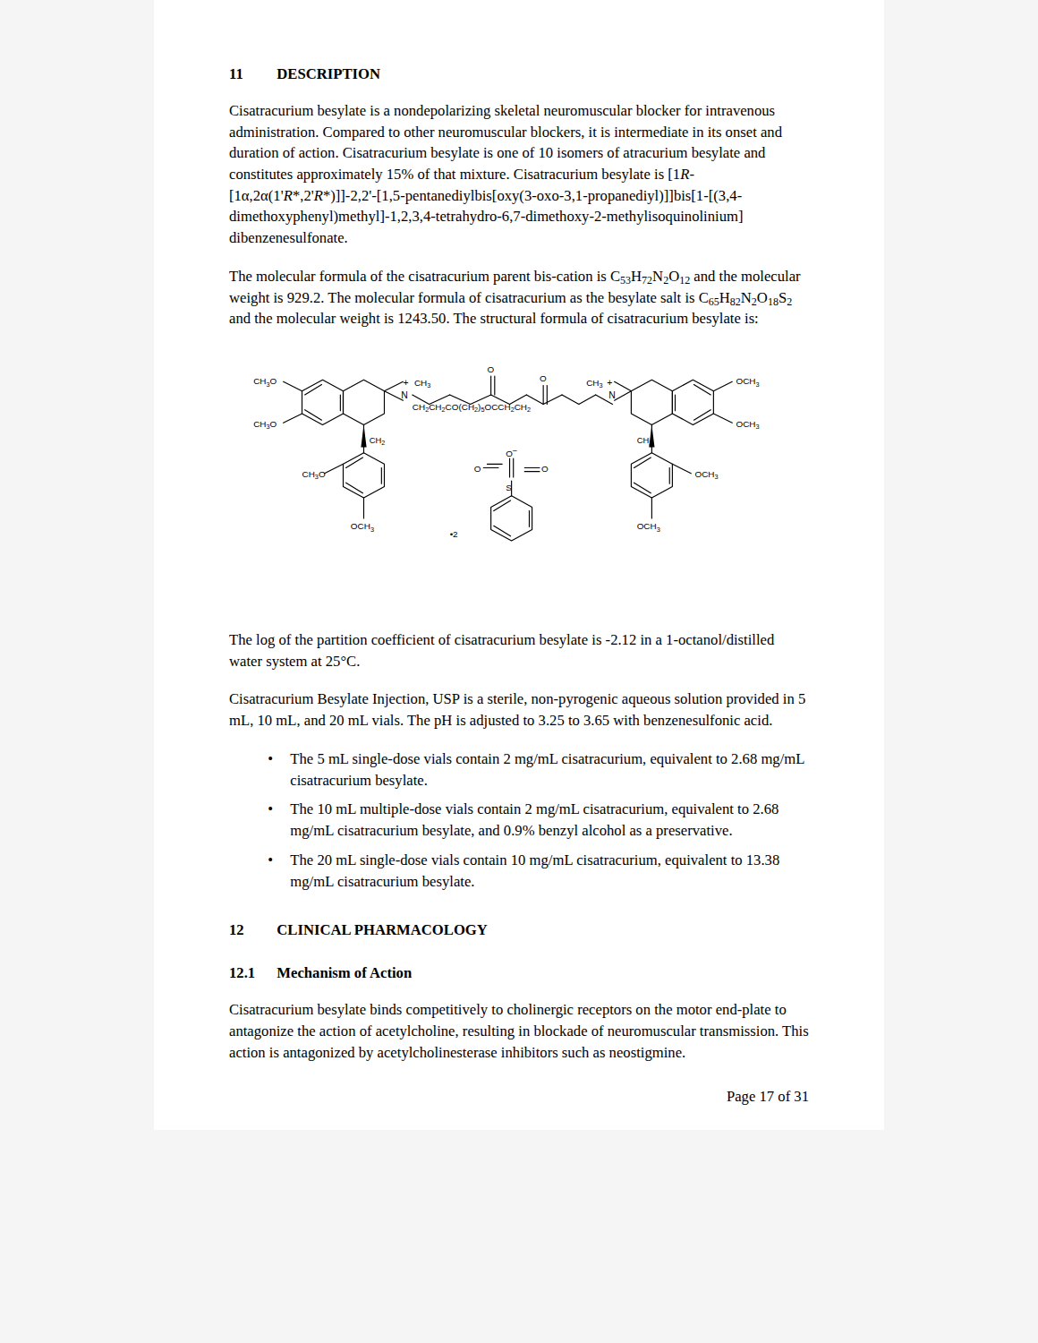11 DESCRIPTION
Cisatracurium besylate is a nondepolarizing skeletal neuromuscular blocker for intravenous administration. Compared to other neuromuscular blockers, it is intermediate in its onset and duration of action. Cisatracurium besylate is one of 10 isomers of atracurium besylate and constitutes approximately 15% of that mixture. Cisatracurium besylate is [1R-[1α,2α(1'R*,2'R*)]]-2,2'-[1,5-pentanediylbis[oxy(3-oxo-3,1-propanediyl)]]bis[1-[(3,4-dimethoxyphenyl)methyl]-1,2,3,4-tetrahydro-6,7-dimethoxy-2-methylisoquinolinium] dibenzenesulfonate.
The molecular formula of the cisatracurium parent bis-cation is C53H72N2O12 and the molecular weight is 929.2. The molecular formula of cisatracurium as the besylate salt is C65H82N2O18S2 and the molecular weight is 1243.50. The structural formula of cisatracurium besylate is:
CH3O CH3O + N CH3 CH2 CH3O OCH3 CH2CH2CO(CH2)5OCCH2CH2 O O + N CH3 CH2 OCH3 OCH3 OCH3 OCH3 O– O O S •2
The log of the partition coefficient of cisatracurium besylate is -2.12 in a 1-octanol/distilled water system at 25°C.
Cisatracurium Besylate Injection, USP is a sterile, non-pyrogenic aqueous solution provided in 5 mL, 10 mL, and 20 mL vials. The pH is adjusted to 3.25 to 3.65 with benzenesulfonic acid.
The 5 mL single-dose vials contain 2 mg/mL cisatracurium, equivalent to 2.68 mg/mL cisatracurium besylate.
The 10 mL multiple-dose vials contain 2 mg/mL cisatracurium, equivalent to 2.68 mg/mL cisatracurium besylate, and 0.9% benzyl alcohol as a preservative.
The 20 mL single-dose vials contain 10 mg/mL cisatracurium, equivalent to 13.38 mg/mL cisatracurium besylate.
12 CLINICAL PHARMACOLOGY
12.1 Mechanism of Action
Cisatracurium besylate binds competitively to cholinergic receptors on the motor end-plate to antagonize the action of acetylcholine, resulting in blockade of neuromuscular transmission. This action is antagonized by acetylcholinesterase inhibitors such as neostigmine.
Page 17 of 31